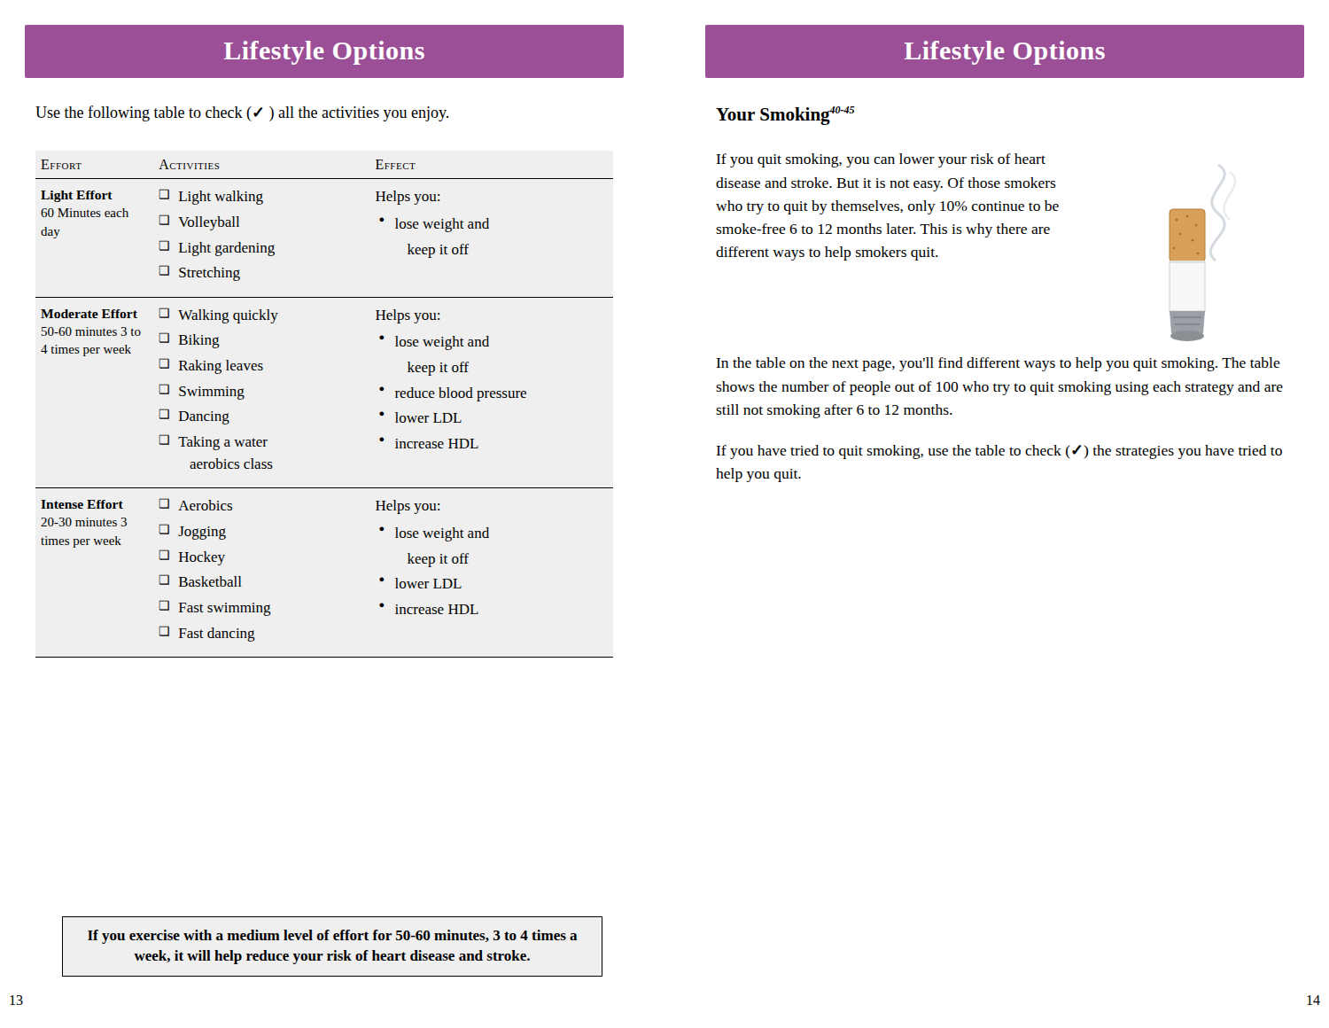Lifestyle Options
Use the following table to check (✓ ) all the activities you enjoy.
| Effort | Activities | Effect |
| --- | --- | --- |
| Light Effort 60 Minutes each day | Light walking Volleyball Light gardening Stretching | Helps you: lose weight and keep it off |
| Moderate Effort 50-60 minutes 3 to 4 times per week | Walking quickly Biking Raking leaves Swimming Dancing Taking a water aerobics class | Helps you: lose weight and keep it off reduce blood pressure lower LDL increase HDL |
| Intense Effort 20-30 minutes 3 times per week | Aerobics Jogging Hockey Basketball Fast swimming Fast dancing | Helps you: lose weight and keep it off lower LDL increase HDL |
If you exercise with a medium level of effort for 50-60 minutes, 3 to 4 times a week, it will help reduce your risk of heart disease and stroke.
13
Lifestyle Options
Your Smoking40-45
If you quit smoking, you can lower your risk of heart disease and stroke. But it is not easy. Of those smokers who try to quit by themselves, only 10% continue to be smoke-free 6 to 12 months later. This is why there are different ways to help smokers quit.
In the table on the next page, you'll find different ways to help you quit smoking. The table shows the number of people out of 100 who try to quit smoking using each strategy and are still not smoking after 6 to 12 months.
If you have tried to quit smoking, use the table to check (✓) the strategies you have tried to help you quit.
14